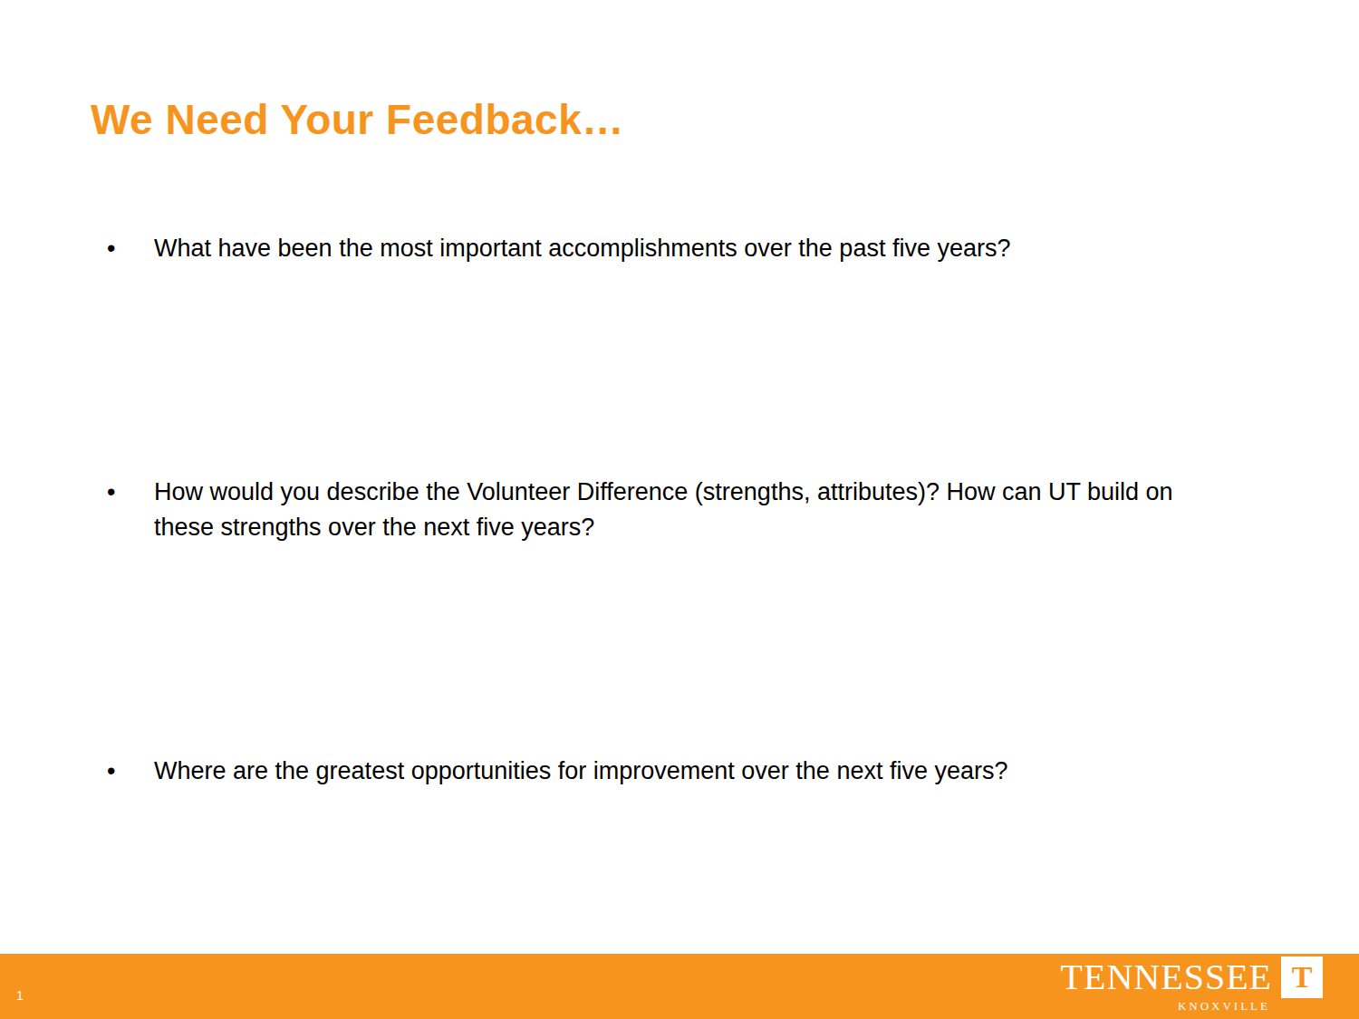We Need Your Feedback…
What have been the most important accomplishments over the past five years?
How would you describe the Volunteer Difference (strengths, attributes)? How can UT build on these strengths over the next five years?
Where are the greatest opportunities for improvement over the next five years?
1
THE UNIVERSITY OF TENNESSEE T KNOXVILLE